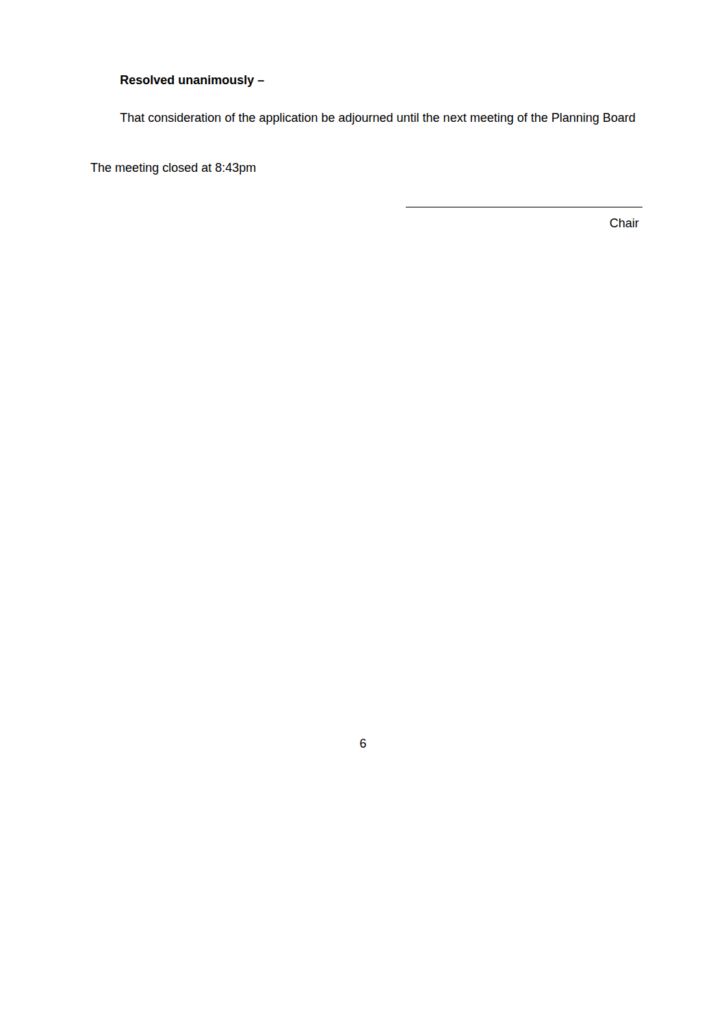Resolved unanimously –
That consideration of the application be adjourned until the next meeting of the Planning Board
The meeting closed at 8:43pm
Chair
6